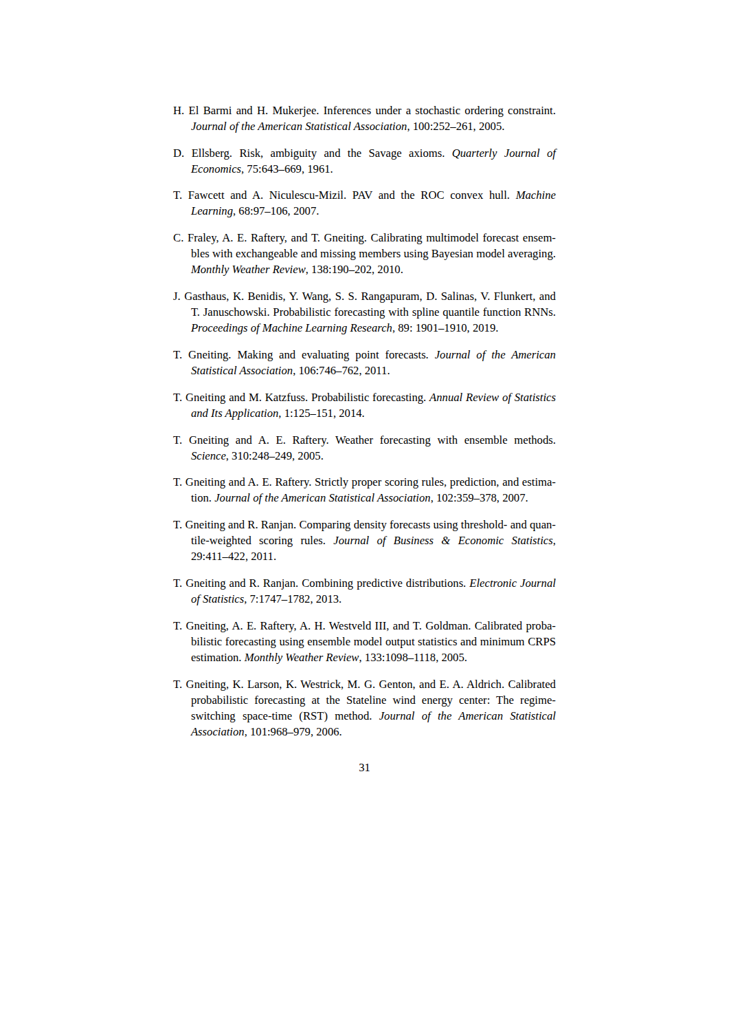H. El Barmi and H. Mukerjee. Inferences under a stochastic ordering constraint. Journal of the American Statistical Association, 100:252–261, 2005.
D. Ellsberg. Risk, ambiguity and the Savage axioms. Quarterly Journal of Economics, 75:643–669, 1961.
T. Fawcett and A. Niculescu-Mizil. PAV and the ROC convex hull. Machine Learning, 68:97–106, 2007.
C. Fraley, A. E. Raftery, and T. Gneiting. Calibrating multimodel forecast ensembles with exchangeable and missing members using Bayesian model averaging. Monthly Weather Review, 138:190–202, 2010.
J. Gasthaus, K. Benidis, Y. Wang, S. S. Rangapuram, D. Salinas, V. Flunkert, and T. Januschowski. Probabilistic forecasting with spline quantile function RNNs. Proceedings of Machine Learning Research, 89: 1901–1910, 2019.
T. Gneiting. Making and evaluating point forecasts. Journal of the American Statistical Association, 106:746–762, 2011.
T. Gneiting and M. Katzfuss. Probabilistic forecasting. Annual Review of Statistics and Its Application, 1:125–151, 2014.
T. Gneiting and A. E. Raftery. Weather forecasting with ensemble methods. Science, 310:248–249, 2005.
T. Gneiting and A. E. Raftery. Strictly proper scoring rules, prediction, and estimation. Journal of the American Statistical Association, 102:359–378, 2007.
T. Gneiting and R. Ranjan. Comparing density forecasts using threshold- and quantile-weighted scoring rules. Journal of Business & Economic Statistics, 29:411–422, 2011.
T. Gneiting and R. Ranjan. Combining predictive distributions. Electronic Journal of Statistics, 7:1747–1782, 2013.
T. Gneiting, A. E. Raftery, A. H. Westveld III, and T. Goldman. Calibrated probabilistic forecasting using ensemble model output statistics and minimum CRPS estimation. Monthly Weather Review, 133:1098–1118, 2005.
T. Gneiting, K. Larson, K. Westrick, M. G. Genton, and E. A. Aldrich. Calibrated probabilistic forecasting at the Stateline wind energy center: The regime-switching space-time (RST) method. Journal of the American Statistical Association, 101:968–979, 2006.
31